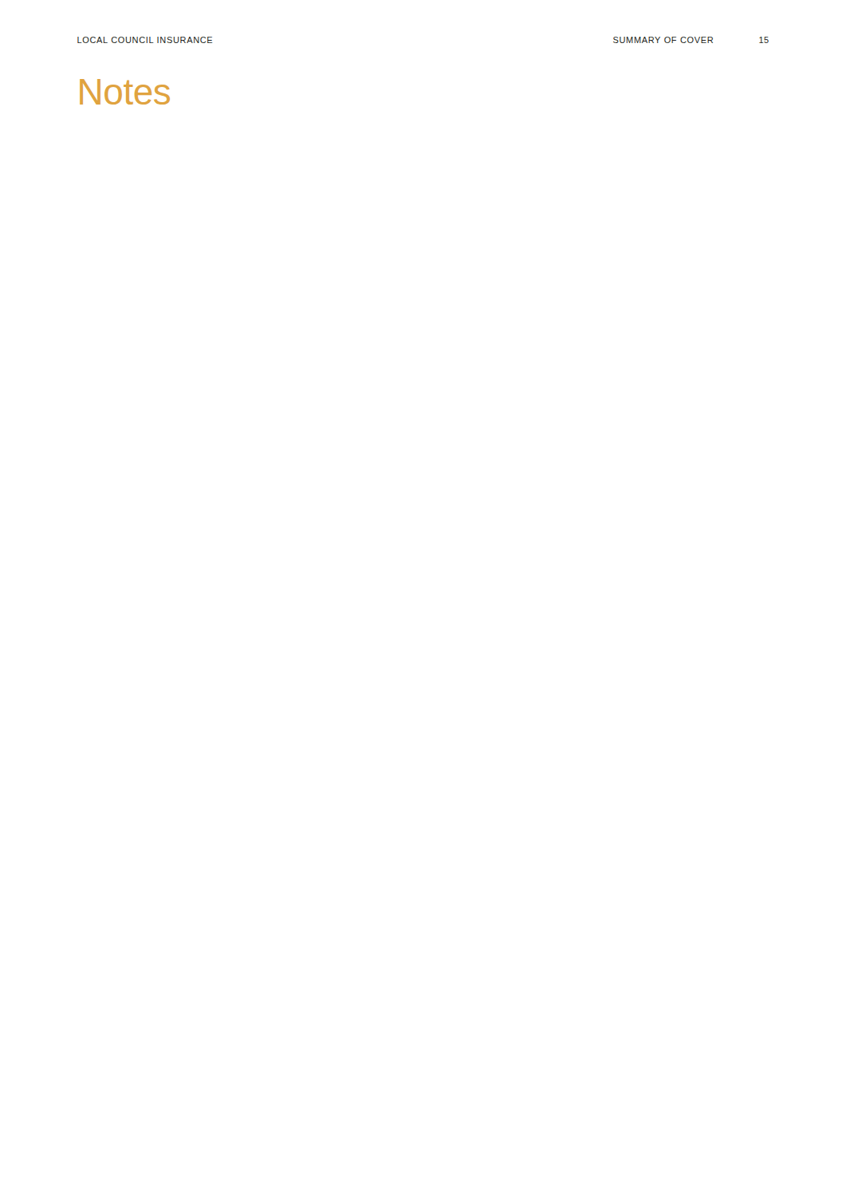Local Council Insurance
Summary of Cover 15
Notes